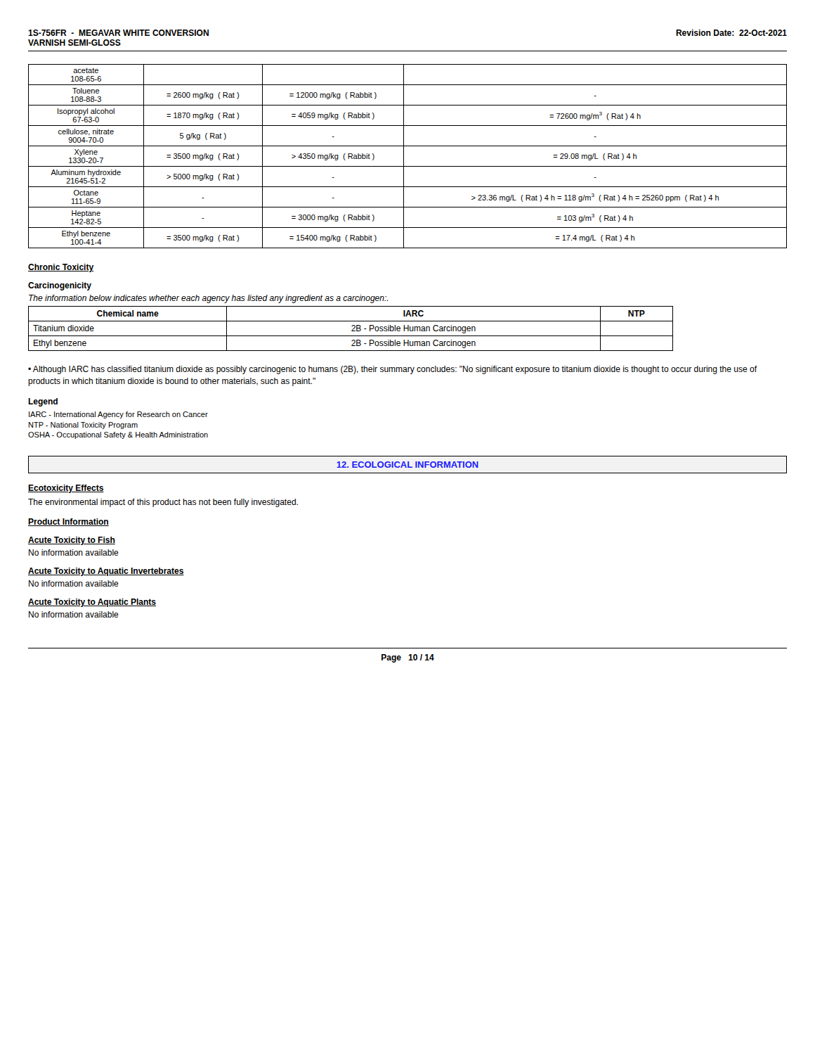1S-756FR - MEGAVAR WHITE CONVERSION
VARNISH SEMI-GLOSS
Revision Date: 22-Oct-2021
| acetate 108-65-6 | | | |
| Toluene 108-88-3 | = 2600 mg/kg ( Rat ) | = 12000 mg/kg ( Rabbit ) | - |
| Isopropyl alcohol 67-63-0 | = 1870 mg/kg ( Rat ) | = 4059 mg/kg ( Rabbit ) | = 72600 mg/m 3 ( Rat ) 4 h |
| cellulose, nitrate 9004-70-0 | 5 g/kg ( Rat ) | - | - |
| Xylene 1330-20-7 | = 3500 mg/kg ( Rat ) | > 4350 mg/kg ( Rabbit ) | = 29.08 mg/L ( Rat ) 4 h |
| Aluminum hydroxide 21645-51-2 | > 5000 mg/kg ( Rat ) | - | - |
| Octane 111-65-9 | - | - | > 23.36 mg/L ( Rat ) 4 h = 118 g/m 3 ( Rat ) 4 h = 25260 ppm ( Rat ) 4 h |
| Heptane 142-82-5 | - | = 3000 mg/kg ( Rabbit ) | = 103 g/m 3 ( Rat ) 4 h |
| Ethyl benzene 100-41-4 | = 3500 mg/kg ( Rat ) | = 15400 mg/kg ( Rabbit ) | = 17.4 mg/L ( Rat ) 4 h |
Chronic Toxicity
Carcinogenicity
The information below indicates whether each agency has listed any ingredient as a carcinogen:.
| Chemical name | IARC | NTP |
| --- | --- | --- |
| Titanium dioxide | 2B - Possible Human Carcinogen | |
| Ethyl benzene | 2B - Possible Human Carcinogen | |
• Although IARC has classified titanium dioxide as possibly carcinogenic to humans (2B), their summary concludes: "No significant exposure to titanium dioxide is thought to occur during the use of products in which titanium dioxide is bound to other materials, such as paint."
Legend
IARC - International Agency for Research on Cancer
NTP - National Toxicity Program
OSHA - Occupational Safety & Health Administration
12. ECOLOGICAL INFORMATION
Ecotoxicity Effects
The environmental impact of this product has not been fully investigated.
Product Information
Acute Toxicity to Fish
No information available
Acute Toxicity to Aquatic Invertebrates
No information available
Acute Toxicity to Aquatic Plants
No information available
Page 10 / 14